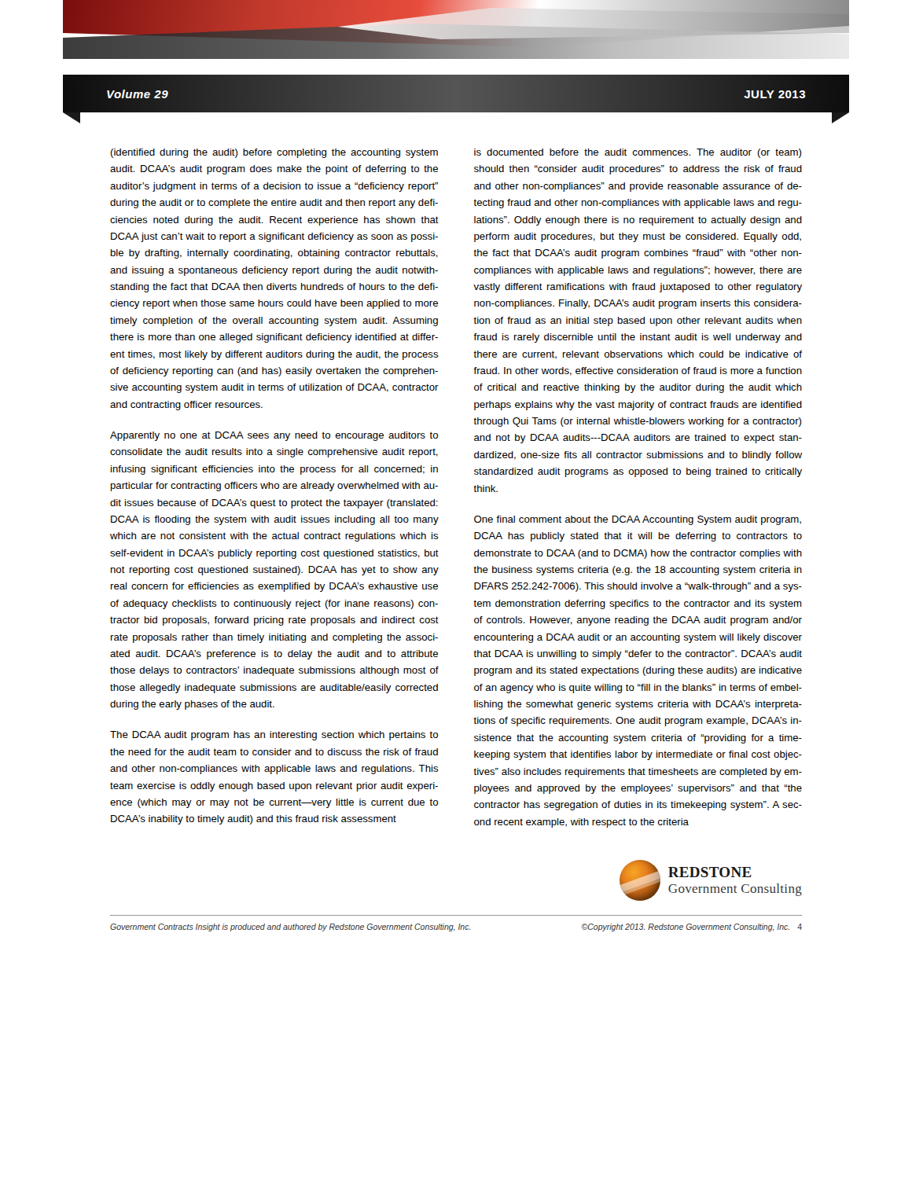Volume 29 JULY 2013
(identified during the audit) before completing the accounting system audit. DCAA’s audit program does make the point of deferring to the auditor’s judgment in terms of a decision to issue a “deficiency report” during the audit or to complete the entire audit and then report any deficiencies noted during the audit. Recent experience has shown that DCAA just can’t wait to report a significant deficiency as soon as possible by drafting, internally coordinating, obtaining contractor rebuttals, and issuing a spontaneous deficiency report during the audit notwithstanding the fact that DCAA then diverts hundreds of hours to the deficiency report when those same hours could have been applied to more timely completion of the overall accounting system audit. Assuming there is more than one alleged significant deficiency identified at different times, most likely by different auditors during the audit, the process of deficiency reporting can (and has) easily overtaken the comprehensive accounting system audit in terms of utilization of DCAA, contractor and contracting officer resources.
Apparently no one at DCAA sees any need to encourage auditors to consolidate the audit results into a single comprehensive audit report, infusing significant efficiencies into the process for all concerned; in particular for contracting officers who are already overwhelmed with audit issues because of DCAA’s quest to protect the taxpayer (translated: DCAA is flooding the system with audit issues including all too many which are not consistent with the actual contract regulations which is self-evident in DCAA’s publicly reporting cost questioned statistics, but not reporting cost questioned sustained). DCAA has yet to show any real concern for efficiencies as exemplified by DCAA’s exhaustive use of adequacy checklists to continuously reject (for inane reasons) contractor bid proposals, forward pricing rate proposals and indirect cost rate proposals rather than timely initiating and completing the associated audit. DCAA’s preference is to delay the audit and to attribute those delays to contractors’ inadequate submissions although most of those allegedly inadequate submissions are auditable/easily corrected during the early phases of the audit.
The DCAA audit program has an interesting section which pertains to the need for the audit team to consider and to discuss the risk of fraud and other non-compliances with applicable laws and regulations. This team exercise is oddly enough based upon relevant prior audit experience (which may or may not be current—very little is current due to DCAA’s inability to timely audit) and this fraud risk assessment
is documented before the audit commences. The auditor (or team) should then “consider audit procedures” to address the risk of fraud and other non-compliances” and provide reasonable assurance of detecting fraud and other non-compliances with applicable laws and regulations”. Oddly enough there is no requirement to actually design and perform audit procedures, but they must be considered. Equally odd, the fact that DCAA’s audit program combines “fraud” with “other non-compliances with applicable laws and regulations”; however, there are vastly different ramifications with fraud juxtaposed to other regulatory non-compliances. Finally, DCAA’s audit program inserts this consideration of fraud as an initial step based upon other relevant audits when fraud is rarely discernible until the instant audit is well underway and there are current, relevant observations which could be indicative of fraud. In other words, effective consideration of fraud is more a function of critical and reactive thinking by the auditor during the audit which perhaps explains why the vast majority of contract frauds are identified through Qui Tams (or internal whistle-blowers working for a contractor) and not by DCAA audits---DCAA auditors are trained to expect standardized, one-size fits all contractor submissions and to blindly follow standardized audit programs as opposed to being trained to critically think.
One final comment about the DCAA Accounting System audit program, DCAA has publicly stated that it will be deferring to contractors to demonstrate to DCAA (and to DCMA) how the contractor complies with the business systems criteria (e.g. the 18 accounting system criteria in DFARS 252.242-7006). This should involve a “walk-through” and a system demonstration deferring specifics to the contractor and its system of controls. However, anyone reading the DCAA audit program and/or encountering a DCAA audit or an accounting system will likely discover that DCAA is unwilling to simply “defer to the contractor”. DCAA’s audit program and its stated expectations (during these audits) are indicative of an agency who is quite willing to “fill in the blanks” in terms of embellishing the somewhat generic systems criteria with DCAA’s interpretations of specific requirements. One audit program example, DCAA’s insistence that the accounting system criteria of “providing for a timekeeping system that identifies labor by intermediate or final cost objectives” also includes requirements that timesheets are completed by employees and approved by the employees’ supervisors” and that “the contractor has segregation of duties in its timekeeping system”. A second recent example, with respect to the criteria
REDSTONE
Government Consulting
Government Contracts Insight is produced and authored by Redstone Government Consulting, Inc.
©Copyright 2013. Redstone Government Consulting, Inc. 4